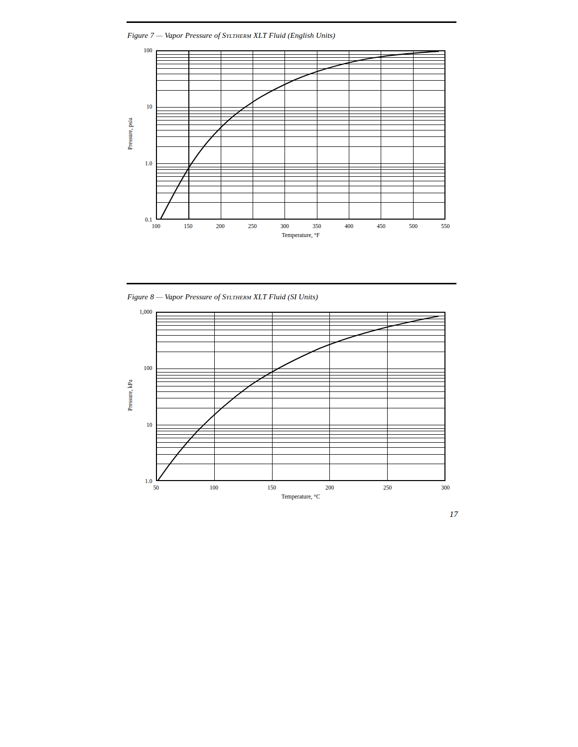Figure 7 — Vapor Pressure of Syltherm XLT Fluid (English Units)
100
10
1.0
0.1
Pressure, psia
100
150
200
250
300
350
400
450
500
550
Temperature, °F
Figure 8 — Vapor Pressure of Syltherm XLT Fluid (SI Units)
1,000
100
10
1.0
Pressure, kPa
50
100
150
200
250
300
Temperature, °C
17